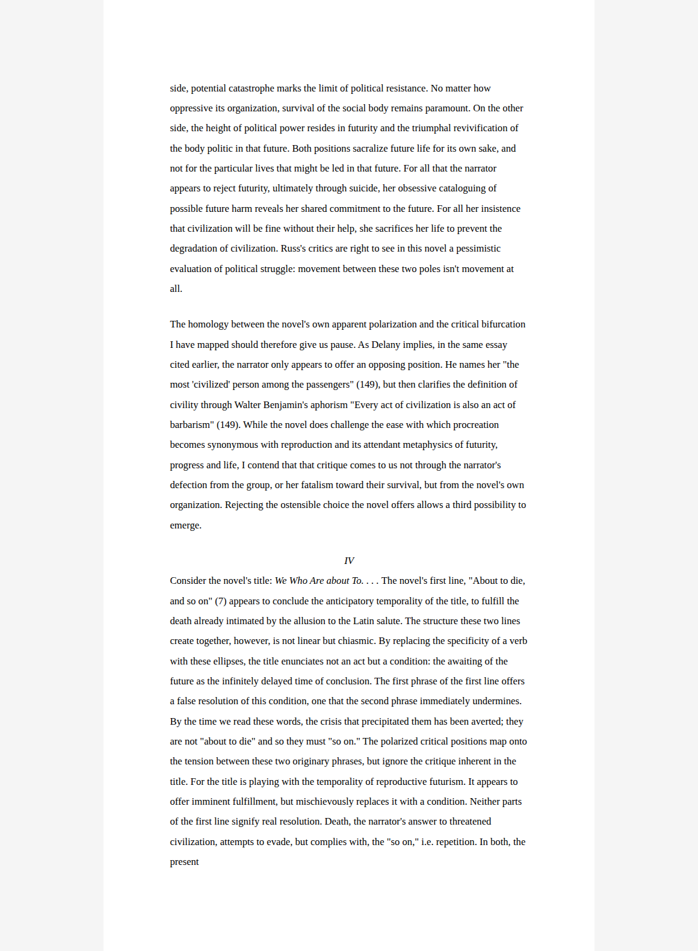side, potential catastrophe marks the limit of political resistance. No matter how oppressive its organization, survival of the social body remains paramount. On the other side, the height of political power resides in futurity and the triumphal revivification of the body politic in that future. Both positions sacralize future life for its own sake, and not for the particular lives that might be led in that future. For all that the narrator appears to reject futurity, ultimately through suicide, her obsessive cataloguing of possible future harm reveals her shared commitment to the future. For all her insistence that civilization will be fine without their help, she sacrifices her life to prevent the degradation of civilization. Russ's critics are right to see in this novel a pessimistic evaluation of political struggle: movement between these two poles isn't movement at all.
The homology between the novel's own apparent polarization and the critical bifurcation I have mapped should therefore give us pause. As Delany implies, in the same essay cited earlier, the narrator only appears to offer an opposing position. He names her "the most 'civilized' person among the passengers" (149), but then clarifies the definition of civility through Walter Benjamin's aphorism "Every act of civilization is also an act of barbarism" (149). While the novel does challenge the ease with which procreation becomes synonymous with reproduction and its attendant metaphysics of futurity, progress and life, I contend that that critique comes to us not through the narrator's defection from the group, or her fatalism toward their survival, but from the novel's own organization. Rejecting the ostensible choice the novel offers allows a third possibility to emerge.
IV
Consider the novel's title: We Who Are about To. . . . The novel's first line, "About to die, and so on" (7) appears to conclude the anticipatory temporality of the title, to fulfill the death already intimated by the allusion to the Latin salute. The structure these two lines create together, however, is not linear but chiasmic. By replacing the specificity of a verb with these ellipses, the title enunciates not an act but a condition: the awaiting of the future as the infinitely delayed time of conclusion. The first phrase of the first line offers a false resolution of this condition, one that the second phrase immediately undermines. By the time we read these words, the crisis that precipitated them has been averted; they are not "about to die" and so they must "so on." The polarized critical positions map onto the tension between these two originary phrases, but ignore the critique inherent in the title. For the title is playing with the temporality of reproductive futurism. It appears to offer imminent fulfillment, but mischievously replaces it with a condition. Neither parts of the first line signify real resolution. Death, the narrator's answer to threatened civilization, attempts to evade, but complies with, the "so on," i.e. repetition. In both, the present